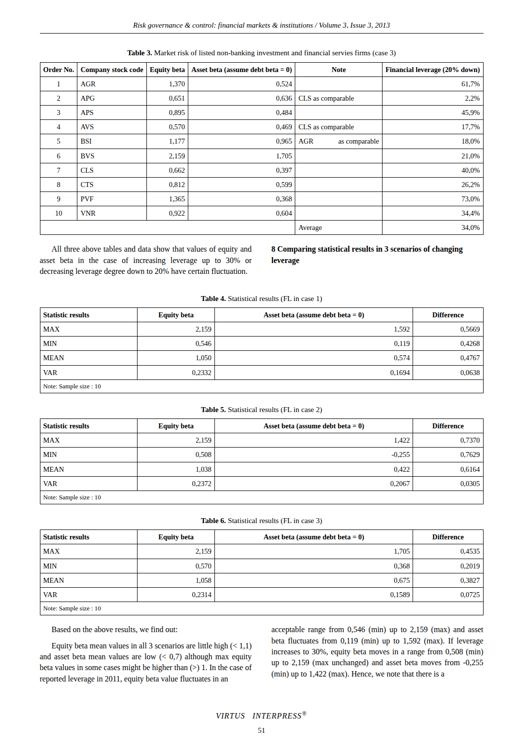Risk governance & control: financial markets & institutions / Volume 3, Issue 3, 2013
Table 3. Market risk of listed non-banking investment and financial servies firms (case 3)
| Order No. | Company stock code | Equity beta | Asset beta (assume debt beta = 0) | Note | Financial leverage (20% down) |
| --- | --- | --- | --- | --- | --- |
| 1 | AGR | 1,370 | 0,524 | | 61,7% |
| 2 | APG | 0,651 | 0,636 | CLS as comparable | 2,2% |
| 3 | APS | 0,895 | 0,484 | | 45,9% |
| 4 | AVS | 0,570 | 0,469 | CLS as comparable | 17,7% |
| 5 | BSI | 1,177 | 0,965 | AGR as comparable | 18,0% |
| 6 | BVS | 2,159 | 1,705 | | 21,0% |
| 7 | CLS | 0,662 | 0,397 | | 40,0% |
| 8 | CTS | 0,812 | 0,599 | | 26,2% |
| 9 | PVF | 1,365 | 0,368 | | 73,0% |
| 10 | VNR | 0,922 | 0,604 | | 34,4% |
| | | | | Average | 34,0% |
All three above tables and data show that values of equity and asset beta in the case of increasing leverage up to 30% or decreasing leverage degree down to 20% have certain fluctuation.
8 Comparing statistical results in 3 scenarios of changing leverage
Table 4. Statistical results (FL in case 1)
| Statistic results | Equity beta | Asset beta (assume debt beta = 0) | Difference |
| --- | --- | --- | --- |
| MAX | 2,159 | 1,592 | 0,5669 |
| MIN | 0,546 | 0,119 | 0,4268 |
| MEAN | 1,050 | 0,574 | 0,4767 |
| VAR | 0,2332 | 0,1694 | 0,0638 |
| Note: Sample size : 10 |
Table 5. Statistical results (FL in case 2)
| Statistic results | Equity beta | Asset beta (assume debt beta = 0) | Difference |
| --- | --- | --- | --- |
| MAX | 2,159 | 1,422 | 0,7370 |
| MIN | 0,508 | -0,255 | 0,7629 |
| MEAN | 1,038 | 0,422 | 0,6164 |
| VAR | 0,2372 | 0,2067 | 0,0305 |
| Note: Sample size : 10 |
Table 6. Statistical results (FL in case 3)
| Statistic results | Equity beta | Asset beta (assume debt beta = 0) | Difference |
| --- | --- | --- | --- |
| MAX | 2,159 | 1,705 | 0,4535 |
| MIN | 0,570 | 0,368 | 0,2019 |
| MEAN | 1,058 | 0,675 | 0,3827 |
| VAR | 0,2314 | 0,1589 | 0,0725 |
| Note: Sample size : 10 |
Based on the above results, we find out:
Equity beta mean values in all 3 scenarios are little high (< 1,1) and asset beta mean values are low (< 0,7) although max equity beta values in some cases might be higher than (>) 1. In the case of reported leverage in 2011, equity beta value fluctuates in an
acceptable range from 0,546 (min) up to 2,159 (max) and asset beta fluctuates from 0,119 (min) up to 1,592 (max). If leverage increases to 30%, equity beta moves in a range from 0,508 (min) up to 2,159 (max unchanged) and asset beta moves from -0,255 (min) up to 1,422 (max). Hence, we note that there is a
VIRTUS INTERPRESS®
51